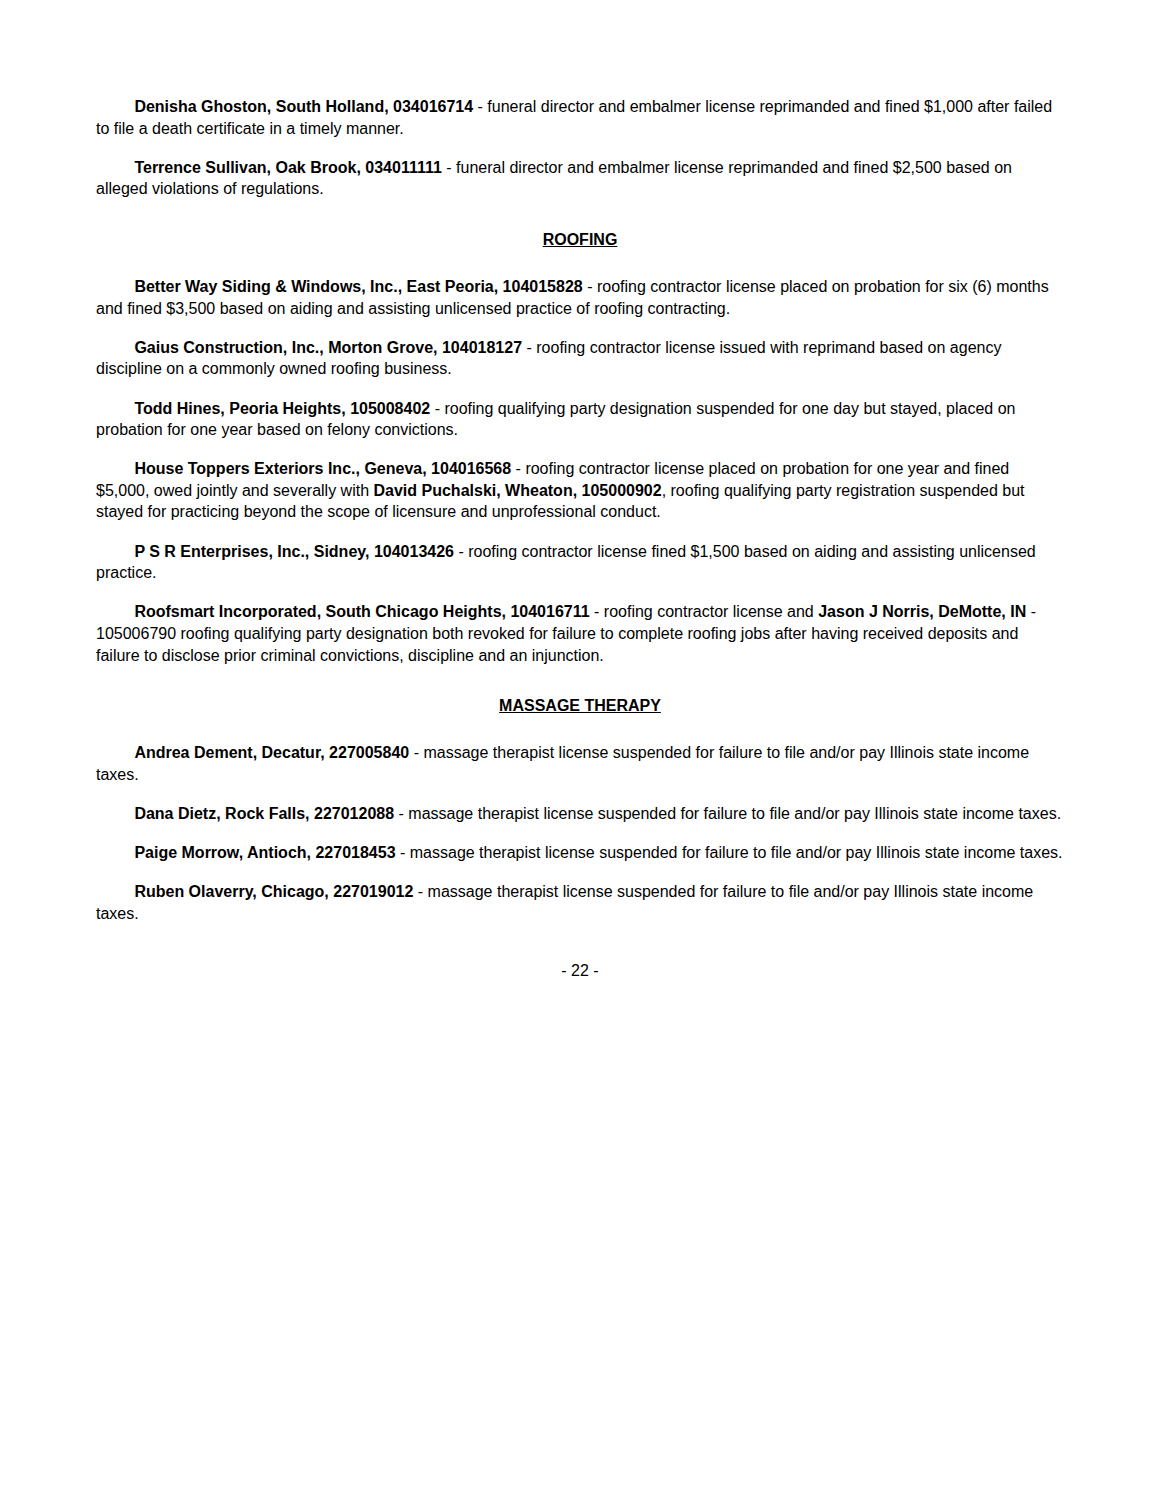Denisha Ghoston, South Holland, 034016714 - funeral director and embalmer license reprimanded and fined $1,000 after failed to file a death certificate in a timely manner.
Terrence Sullivan, Oak Brook, 034011111 - funeral director and embalmer license reprimanded and fined $2,500 based on alleged violations of regulations.
ROOFING
Better Way Siding & Windows, Inc., East Peoria, 104015828 - roofing contractor license placed on probation for six (6) months and fined $3,500 based on aiding and assisting unlicensed practice of roofing contracting.
Gaius Construction, Inc., Morton Grove, 104018127 - roofing contractor license issued with reprimand based on agency discipline on a commonly owned roofing business.
Todd Hines, Peoria Heights, 105008402 - roofing qualifying party designation suspended for one day but stayed, placed on probation for one year based on felony convictions.
House Toppers Exteriors Inc., Geneva, 104016568 - roofing contractor license placed on probation for one year and fined $5,000, owed jointly and severally with David Puchalski, Wheaton, 105000902, roofing qualifying party registration suspended but stayed for practicing beyond the scope of licensure and unprofessional conduct.
P S R Enterprises, Inc., Sidney, 104013426 - roofing contractor license fined $1,500 based on aiding and assisting unlicensed practice.
Roofsmart Incorporated, South Chicago Heights, 104016711 - roofing contractor license and Jason J Norris, DeMotte, IN - 105006790 roofing qualifying party designation both revoked for failure to complete roofing jobs after having received deposits and failure to disclose prior criminal convictions, discipline and an injunction.
MASSAGE THERAPY
Andrea Dement, Decatur, 227005840 - massage therapist license suspended for failure to file and/or pay Illinois state income taxes.
Dana Dietz, Rock Falls, 227012088 - massage therapist license suspended for failure to file and/or pay Illinois state income taxes.
Paige Morrow, Antioch, 227018453 - massage therapist license suspended for failure to file and/or pay Illinois state income taxes.
Ruben Olaverry, Chicago, 227019012 - massage therapist license suspended for failure to file and/or pay Illinois state income taxes.
- 22 -